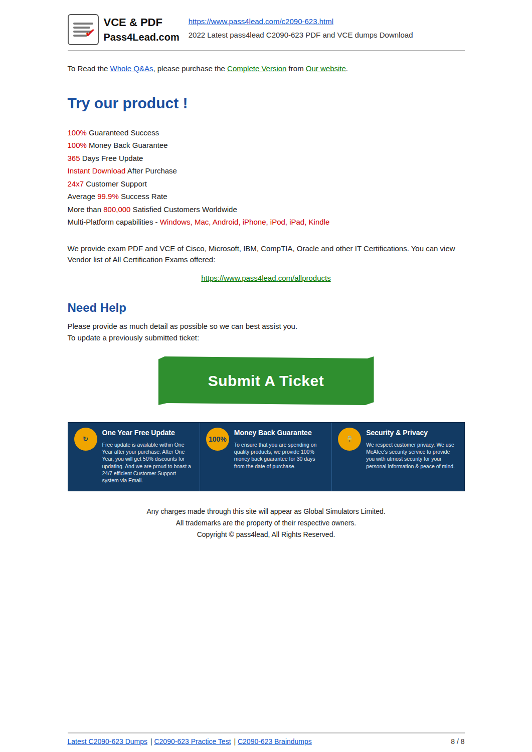✓
VCE & PDF
Pass4Lead.com
https://www.pass4lead.com/c2090-623.html
2022 Latest pass4lead C2090-623 PDF and VCE dumps Download
To Read the Whole Q&As, please purchase the Complete Version from Our website.
Try our product !
100% Guaranteed Success
100% Money Back Guarantee
365 Days Free Update
Instant Download After Purchase
24x7 Customer Support
Average 99.9% Success Rate
More than 800,000 Satisfied Customers Worldwide
Multi-Platform capabilities - Windows, Mac, Android, iPhone, iPod, iPad, Kindle
We provide exam PDF and VCE of Cisco, Microsoft, IBM, CompTIA, Oracle and other IT Certifications. You can view Vendor list of All Certification Exams offered:
https://www.pass4lead.com/allproducts
Need Help
Please provide as much detail as possible so we can best assist you.
To update a previously submitted ticket:
Submit A Ticket
↻
One Year Free Update
Free update is available within One Year after your purchase. After One Year, you will get 50% discounts for updating. And we are proud to boast a 24/7 efficient Customer Support system via Email.
100%
Money Back Guarantee
To ensure that you are spending on quality products, we provide 100% money back guarantee for 30 days from the date of purchase.
🔒
Security & Privacy
We respect customer privacy. We use McAfee's security service to provide you with utmost security for your personal information & peace of mind.
Any charges made through this site will appear as Global Simulators Limited.
All trademarks are the property of their respective owners.
Copyright © pass4lead, All Rights Reserved.
Latest C2090-623 Dumps | C2090-623 Practice Test | C2090-623 Braindumps
8 / 8